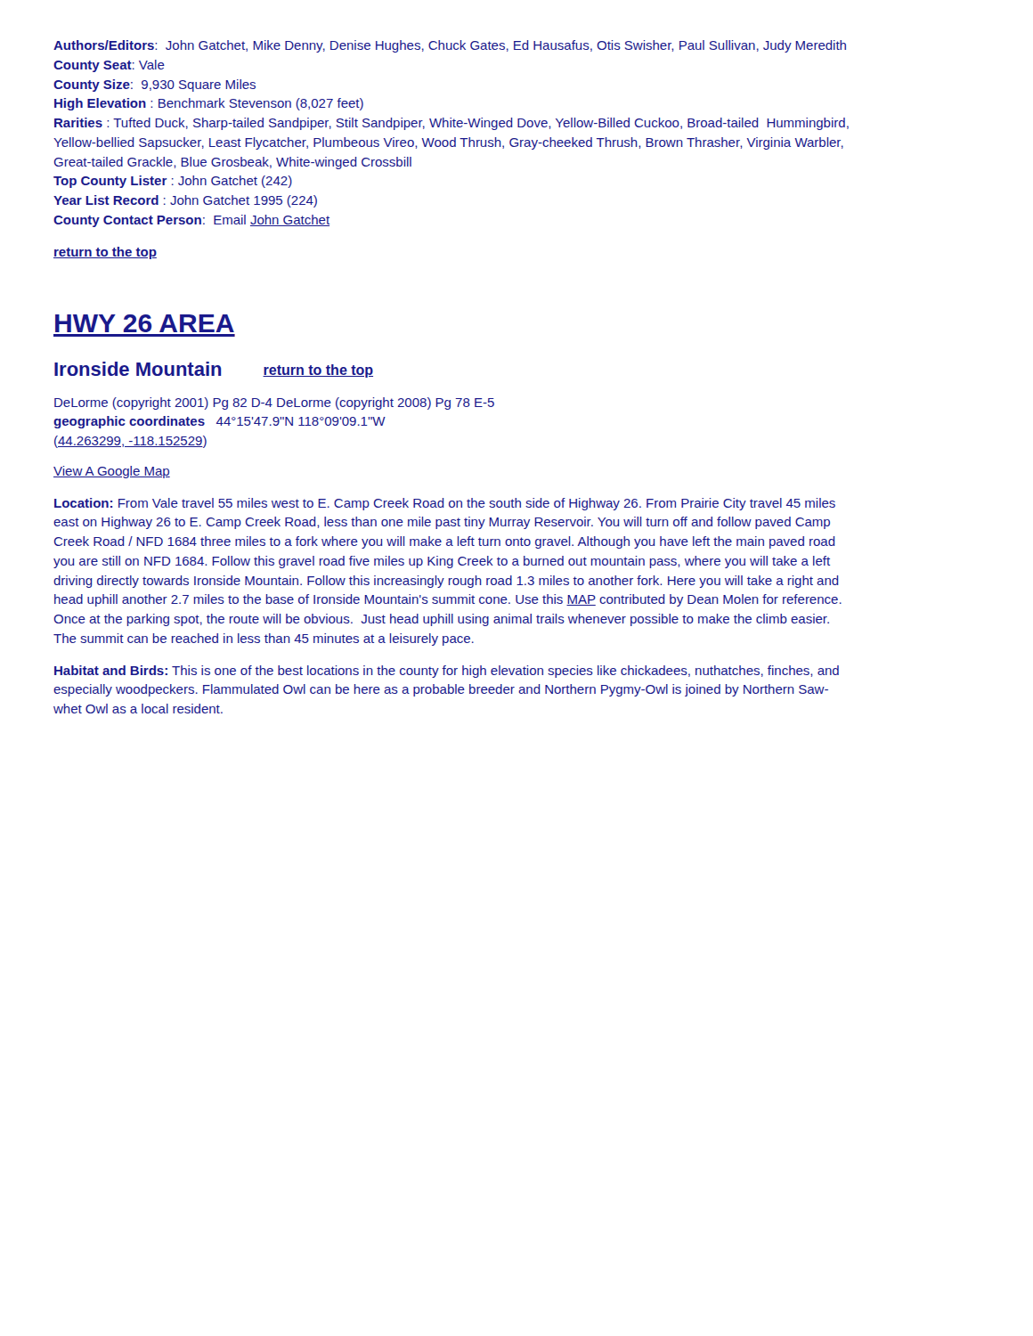Authors/Editors: John Gatchet, Mike Denny, Denise Hughes, Chuck Gates, Ed Hausafus, Otis Swisher, Paul Sullivan, Judy Meredith
County Seat: Vale
County Size: 9,930 Square Miles
High Elevation : Benchmark Stevenson (8,027 feet)
Rarities : Tufted Duck, Sharp-tailed Sandpiper, Stilt Sandpiper, White-Winged Dove, Yellow-Billed Cuckoo, Broad-tailed Hummingbird, Yellow-bellied Sapsucker, Least Flycatcher, Plumbeous Vireo, Wood Thrush, Gray-cheeked Thrush, Brown Thrasher, Virginia Warbler, Great-tailed Grackle, Blue Grosbeak, White-winged Crossbill
Top County Lister : John Gatchet (242)
Year List Record : John Gatchet 1995 (224)
County Contact Person: Email John Gatchet
return to the top
HWY 26 AREA
Ironside Mountain return to the top
DeLorme (copyright 2001) Pg 82 D-4 DeLorme (copyright 2008) Pg 78 E-5
geographic coordinates 44°15'47.9"N 118°09'09.1"W
(44.263299, -118.152529)
View A Google Map
Location: From Vale travel 55 miles west to E. Camp Creek Road on the south side of Highway 26. From Prairie City travel 45 miles east on Highway 26 to E. Camp Creek Road, less than one mile past tiny Murray Reservoir. You will turn off and follow paved Camp Creek Road / NFD 1684 three miles to a fork where you will make a left turn onto gravel. Although you have left the main paved road you are still on NFD 1684. Follow this gravel road five miles up King Creek to a burned out mountain pass, where you will take a left driving directly towards Ironside Mountain. Follow this increasingly rough road 1.3 miles to another fork. Here you will take a right and head uphill another 2.7 miles to the base of Ironside Mountain's summit cone. Use this MAP contributed by Dean Molen for reference. Once at the parking spot, the route will be obvious. Just head uphill using animal trails whenever possible to make the climb easier. The summit can be reached in less than 45 minutes at a leisurely pace.
Habitat and Birds: This is one of the best locations in the county for high elevation species like chickadees, nuthatches, finches, and especially woodpeckers. Flammulated Owl can be here as a probable breeder and Northern Pygmy-Owl is joined by Northern Saw-whet Owl as a local resident.